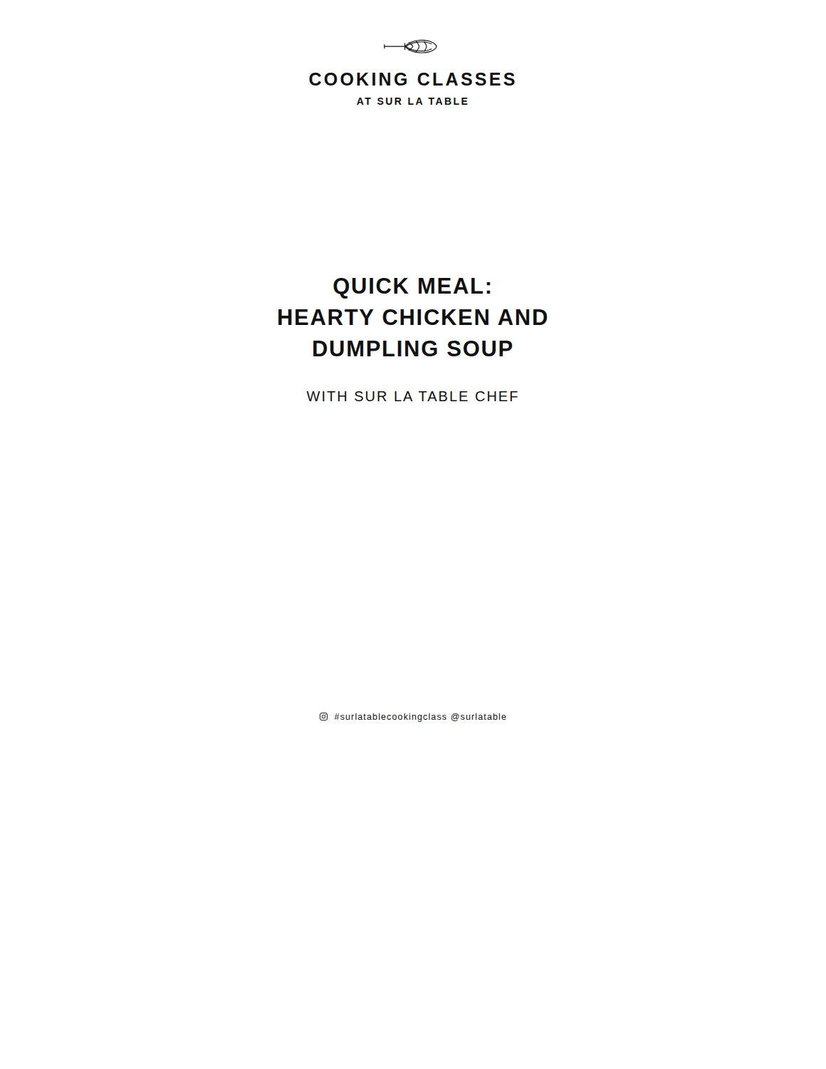COOKING CLASSES
AT SUR LA TABLE
Quick Meal:
Hearty Chicken and
Dumpling Soup
With Sur La Table Chef
#surlatablecookingclass @surlatable